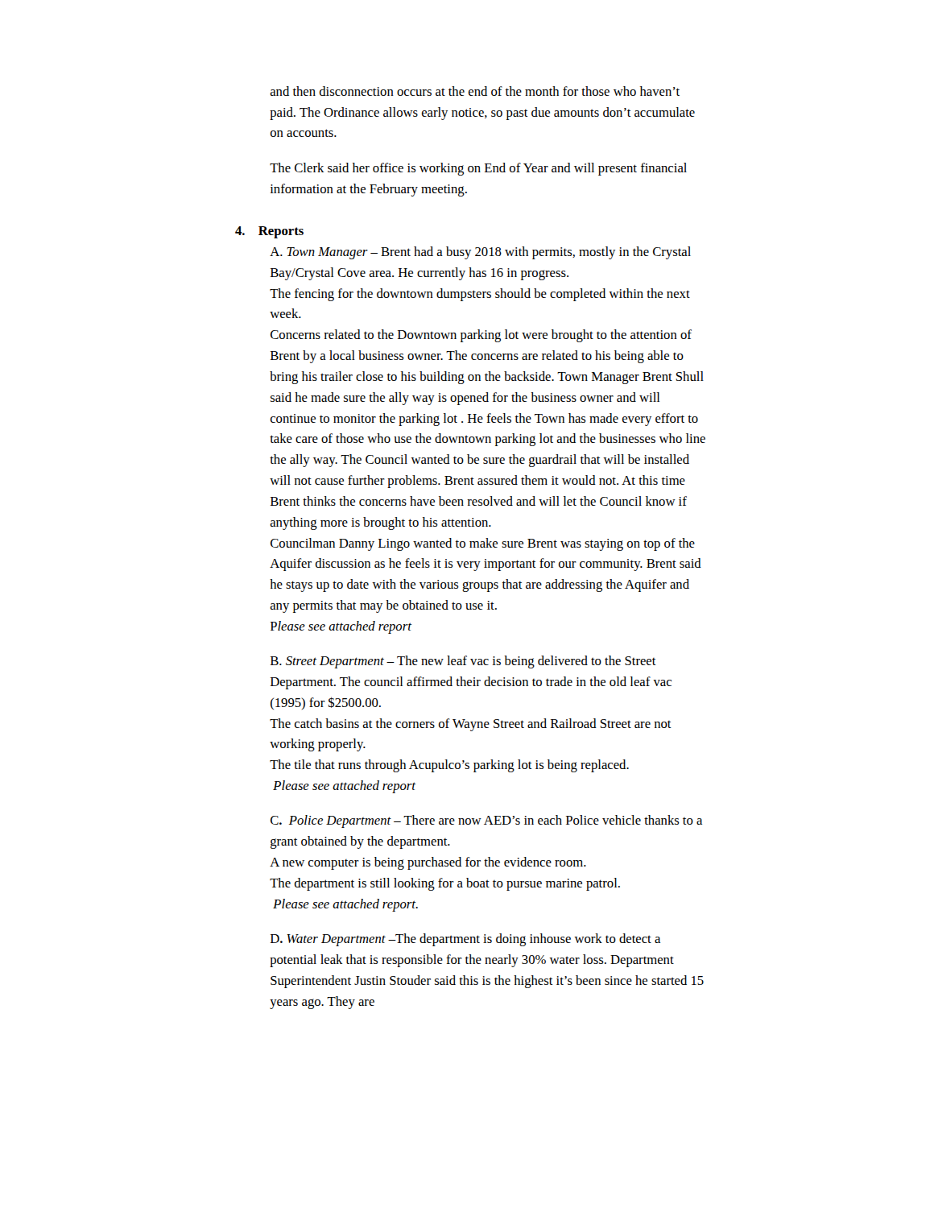and then disconnection occurs at the end of the month for those who haven’t paid. The Ordinance allows early notice, so past due amounts don’t accumulate on accounts.
The Clerk said her office is working on End of Year and will present financial information at the February meeting.
4. Reports
A. Town Manager – Brent had a busy 2018 with permits, mostly in the Crystal Bay/Crystal Cove area. He currently has 16 in progress.
The fencing for the downtown dumpsters should be completed within the next week.
Concerns related to the Downtown parking lot were brought to the attention of Brent by a local business owner. The concerns are related to his being able to bring his trailer close to his building on the backside. Town Manager Brent Shull said he made sure the ally way is opened for the business owner and will continue to monitor the parking lot . He feels the Town has made every effort to take care of those who use the downtown parking lot and the businesses who line the ally way. The Council wanted to be sure the guardrail that will be installed will not cause further problems. Brent assured them it would not. At this time Brent thinks the concerns have been resolved and will let the Council know if anything more is brought to his attention.
Councilman Danny Lingo wanted to make sure Brent was staying on top of the Aquifer discussion as he feels it is very important for our community. Brent said he stays up to date with the various groups that are addressing the Aquifer and any permits that may be obtained to use it.
Please see attached report
B. Street Department – The new leaf vac is being delivered to the Street Department. The council affirmed their decision to trade in the old leaf vac (1995) for $2500.00.
The catch basins at the corners of Wayne Street and Railroad Street are not working properly.
The tile that runs through Acupulco’s parking lot is being replaced.
Please see attached report
C. Police Department – There are now AED’s in each Police vehicle thanks to a grant obtained by the department.
A new computer is being purchased for the evidence room.
The department is still looking for a boat to pursue marine patrol.
Please see attached report.
D. Water Department –The department is doing inhouse work to detect a potential leak that is responsible for the nearly 30% water loss. Department Superintendent Justin Stouder said this is the highest it’s been since he started 15 years ago. They are